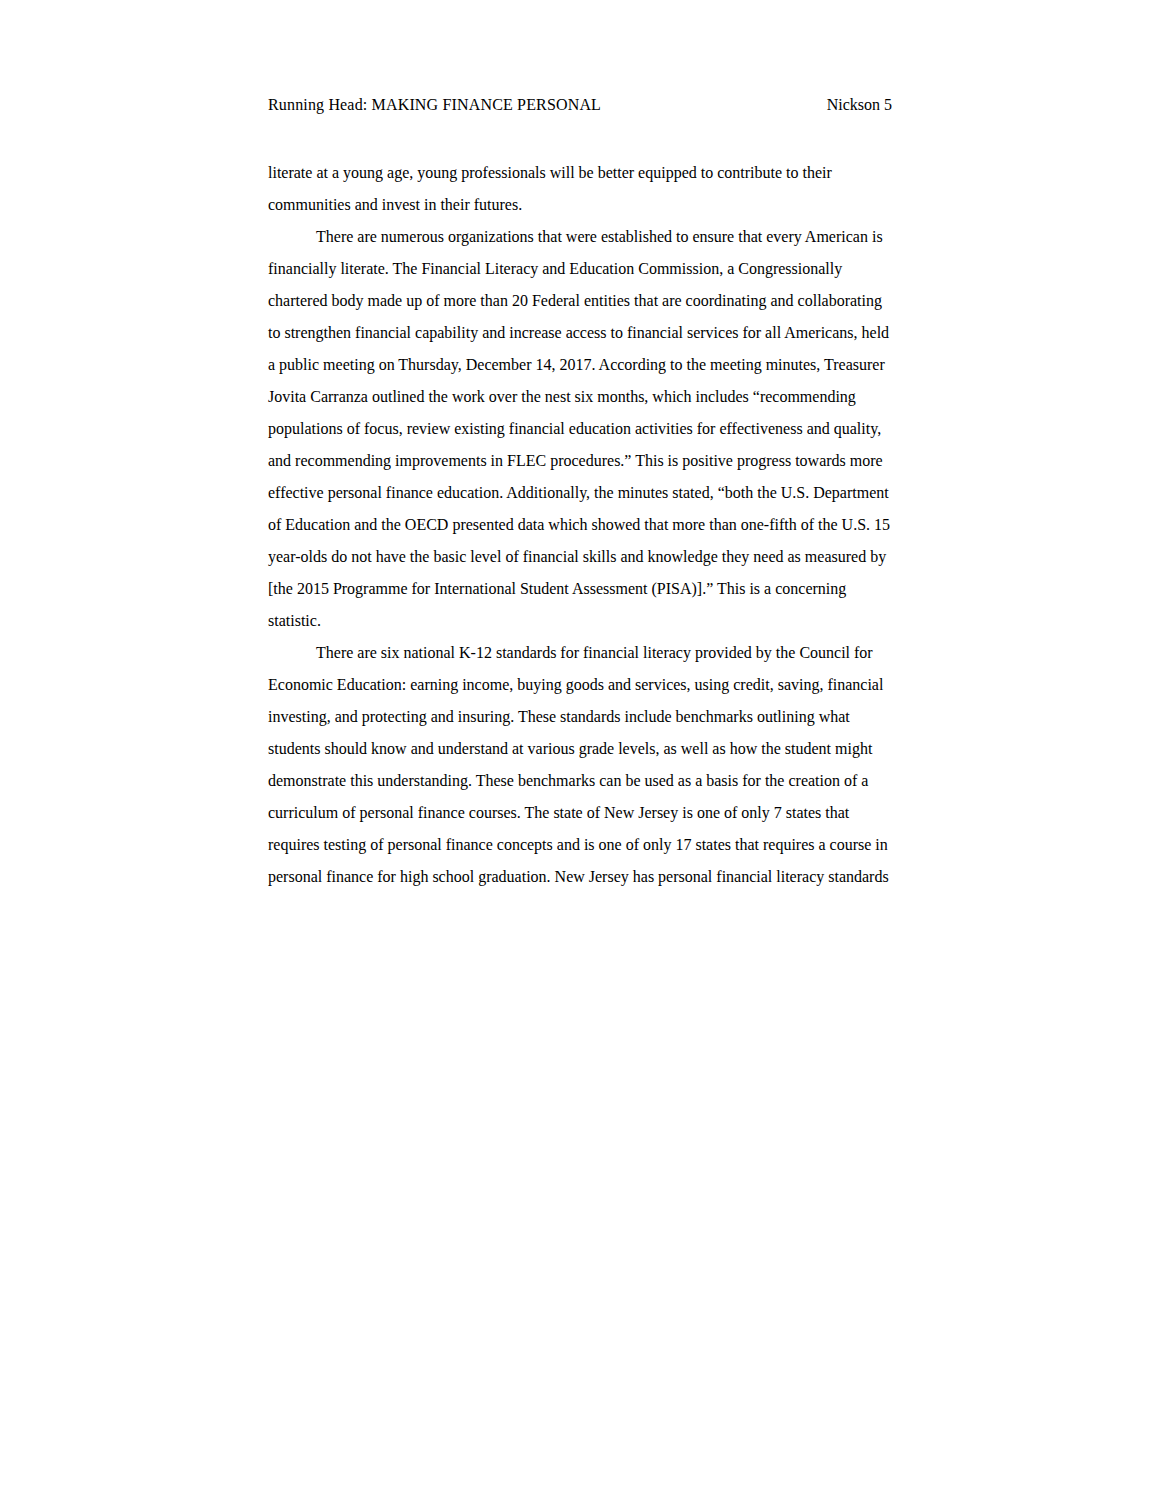Running Head: MAKING FINANCE PERSONAL Nickson 5
literate at a young age, young professionals will be better equipped to contribute to their communities and invest in their futures.
There are numerous organizations that were established to ensure that every American is financially literate. The Financial Literacy and Education Commission, a Congressionally chartered body made up of more than 20 Federal entities that are coordinating and collaborating to strengthen financial capability and increase access to financial services for all Americans, held a public meeting on Thursday, December 14, 2017. According to the meeting minutes, Treasurer Jovita Carranza outlined the work over the nest six months, which includes “recommending populations of focus, review existing financial education activities for effectiveness and quality, and recommending improvements in FLEC procedures.” This is positive progress towards more effective personal finance education. Additionally, the minutes stated, “both the U.S. Department of Education and the OECD presented data which showed that more than one-fifth of the U.S. 15 year-olds do not have the basic level of financial skills and knowledge they need as measured by [the 2015 Programme for International Student Assessment (PISA)].” This is a concerning statistic.
There are six national K-12 standards for financial literacy provided by the Council for Economic Education: earning income, buying goods and services, using credit, saving, financial investing, and protecting and insuring. These standards include benchmarks outlining what students should know and understand at various grade levels, as well as how the student might demonstrate this understanding. These benchmarks can be used as a basis for the creation of a curriculum of personal finance courses. The state of New Jersey is one of only 7 states that requires testing of personal finance concepts and is one of only 17 states that requires a course in personal finance for high school graduation. New Jersey has personal financial literacy standards